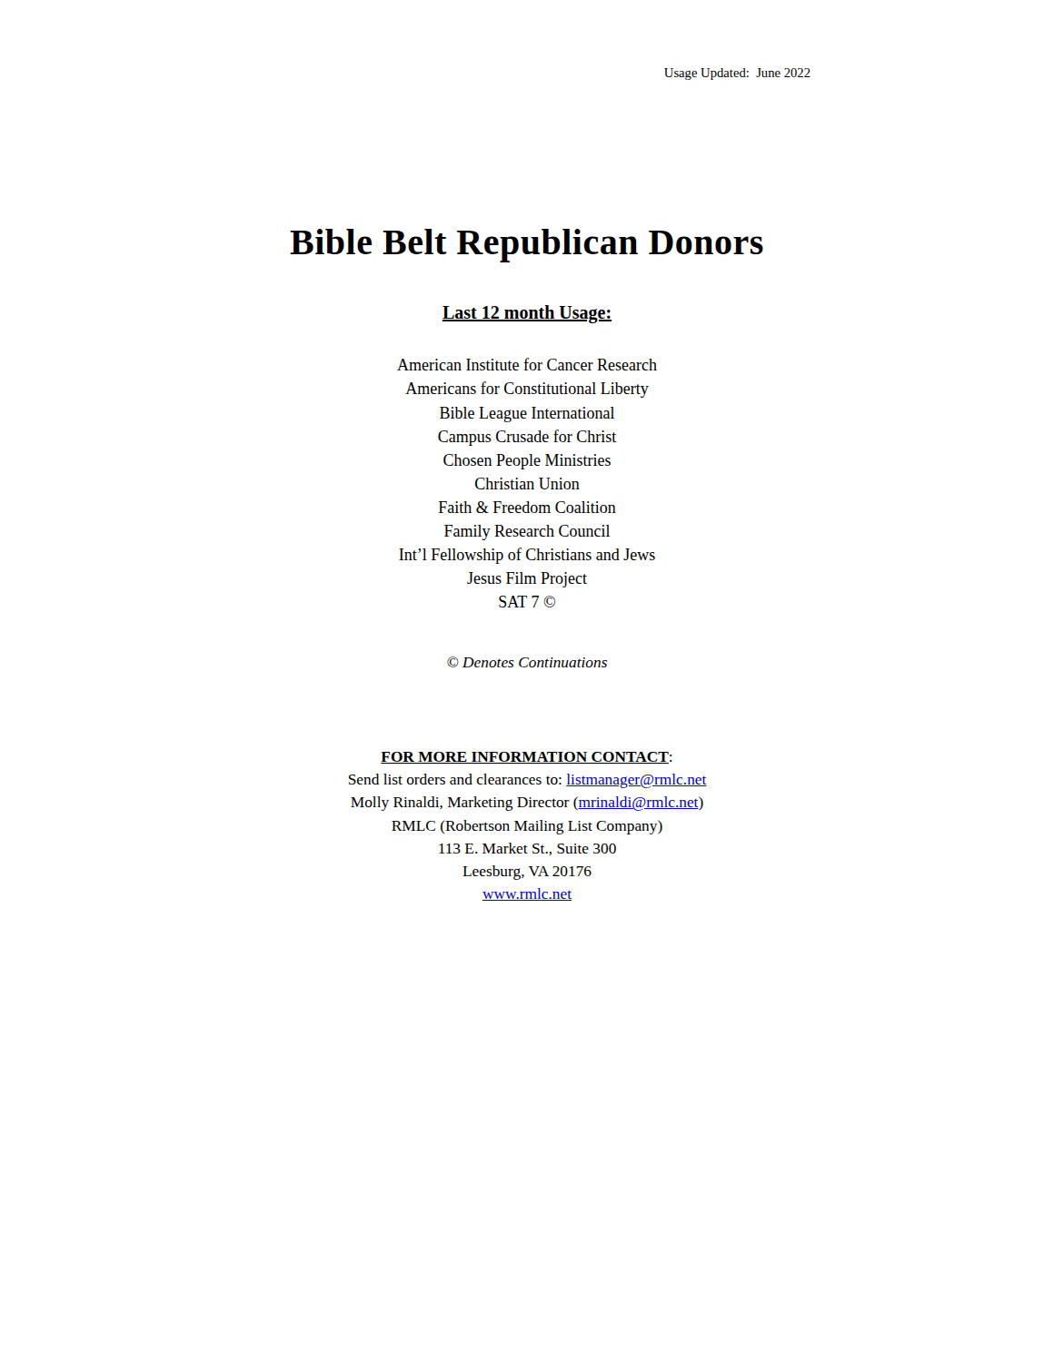Usage Updated: June 2022
Bible Belt Republican Donors
Last 12 month Usage:
American Institute for Cancer Research
Americans for Constitutional Liberty
Bible League International
Campus Crusade for Christ
Chosen People Ministries
Christian Union
Faith & Freedom Coalition
Family Research Council
Int’l Fellowship of Christians and Jews
Jesus Film Project
SAT 7 ©
© Denotes Continuations
FOR MORE INFORMATION CONTACT:
Send list orders and clearances to: listmanager@rmlc.net
Molly Rinaldi, Marketing Director (mrinaldi@rmlc.net)
RMLC (Robertson Mailing List Company)
113 E. Market St., Suite 300
Leesburg, VA 20176
www.rmlc.net